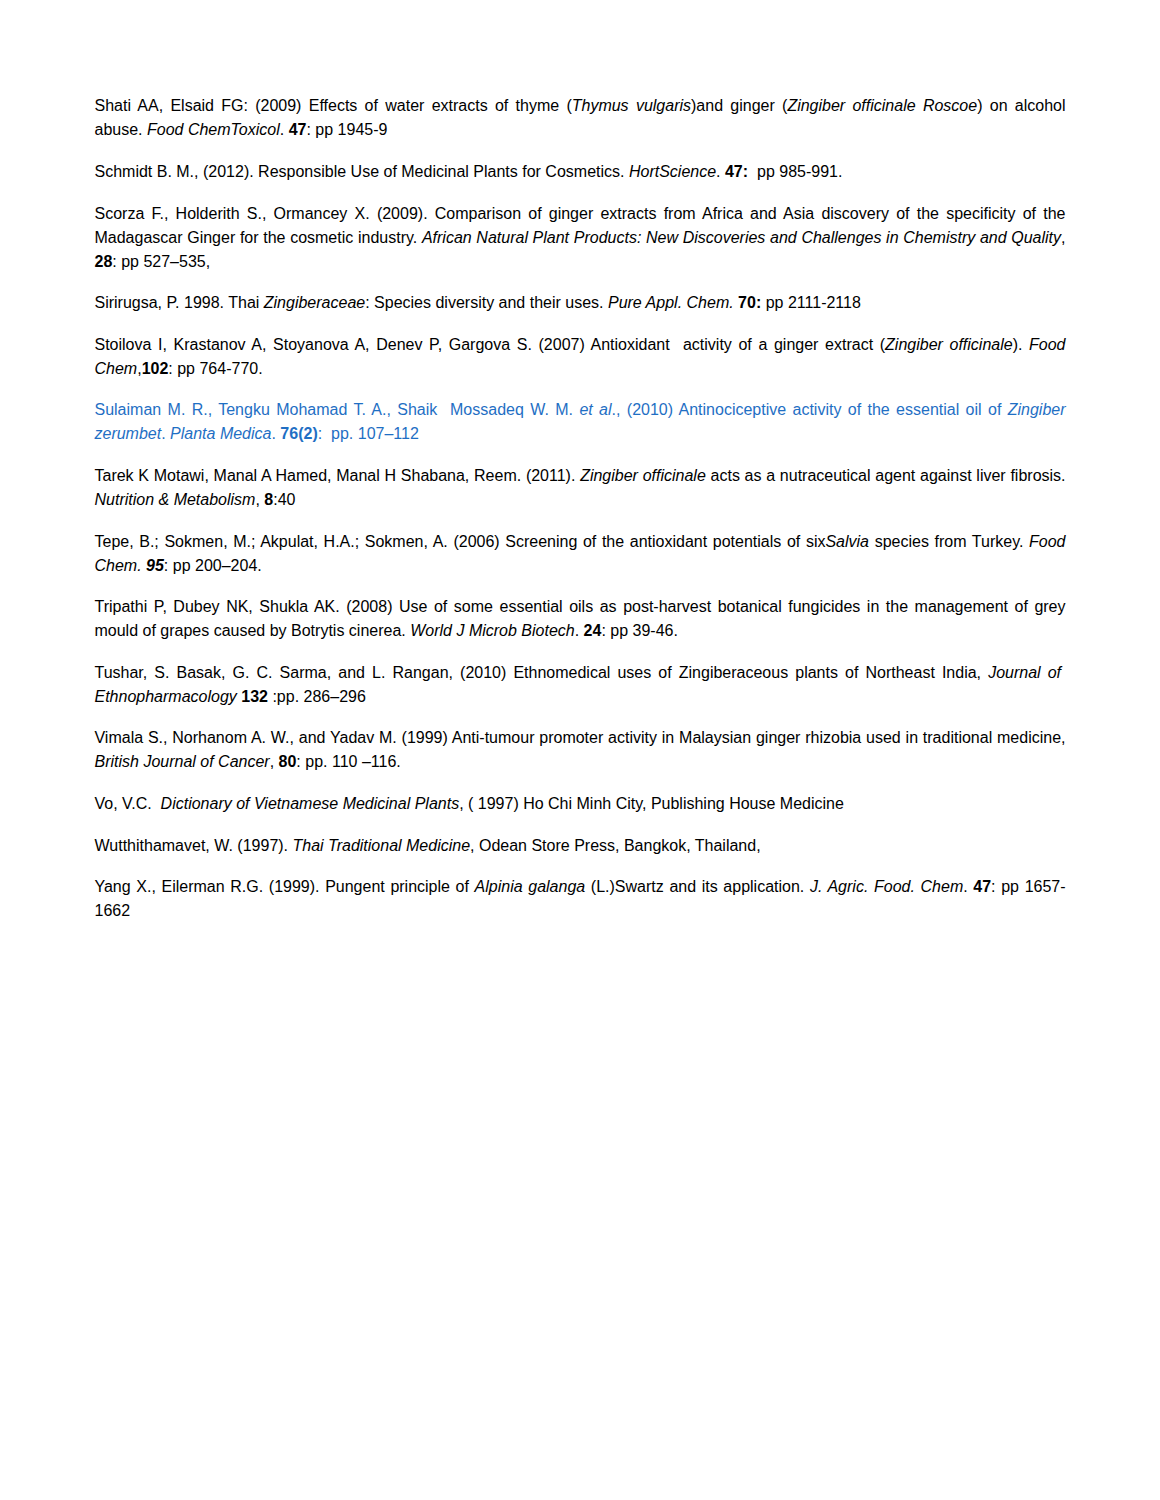Shati AA, Elsaid FG: (2009) Effects of water extracts of thyme (Thymus vulgaris)and ginger (Zingiber officinale Roscoe) on alcohol abuse. Food ChemToxicol. 47: pp 1945-9
Schmidt B. M., (2012). Responsible Use of Medicinal Plants for Cosmetics. HortScience. 47: pp 985-991.
Scorza F., Holderith S., Ormancey X. (2009). Comparison of ginger extracts from Africa and Asia discovery of the specificity of the Madagascar Ginger for the cosmetic industry. African Natural Plant Products: New Discoveries and Challenges in Chemistry and Quality, 28: pp 527–535,
Sirirugsa, P. 1998. Thai Zingiberaceae: Species diversity and their uses. Pure Appl. Chem. 70: pp 2111-2118
Stoilova I, Krastanov A, Stoyanova A, Denev P, Gargova S. (2007) Antioxidant activity of a ginger extract (Zingiber officinale). Food Chem,102: pp 764-770.
Sulaiman M. R., Tengku Mohamad T. A., Shaik Mossadeq W. M. et al., (2010) Antinociceptive activity of the essential oil of Zingiber zerumbet. Planta Medica. 76(2): pp. 107–112
Tarek K Motawi, Manal A Hamed, Manal H Shabana, Reem. (2011). Zingiber officinale acts as a nutraceutical agent against liver fibrosis. Nutrition & Metabolism, 8:40
Tepe, B.; Sokmen, M.; Akpulat, H.A.; Sokmen, A. (2006) Screening of the antioxidant potentials of sixSalvia species from Turkey. Food Chem. 95: pp 200–204.
Tripathi P, Dubey NK, Shukla AK. (2008) Use of some essential oils as post-harvest botanical fungicides in the management of grey mould of grapes caused by Botrytis cinerea. World J Microb Biotech. 24: pp 39-46.
Tushar, S. Basak, G. C. Sarma, and L. Rangan, (2010) Ethnomedical uses of Zingiberaceous plants of Northeast India, Journal of Ethnopharmacology 132 :pp. 286–296
Vimala S., Norhanom A. W., and Yadav M. (1999) Anti-tumour promoter activity in Malaysian ginger rhizobia used in traditional medicine, British Journal of Cancer, 80: pp. 110 –116.
Vo, V.C. Dictionary of Vietnamese Medicinal Plants, ( 1997) Ho Chi Minh City, Publishing House Medicine
Wutthithamavet, W. (1997). Thai Traditional Medicine, Odean Store Press, Bangkok, Thailand,
Yang X., Eilerman R.G. (1999). Pungent principle of Alpinia galanga (L.)Swartz and its application. J. Agric. Food. Chem. 47: pp 1657-1662